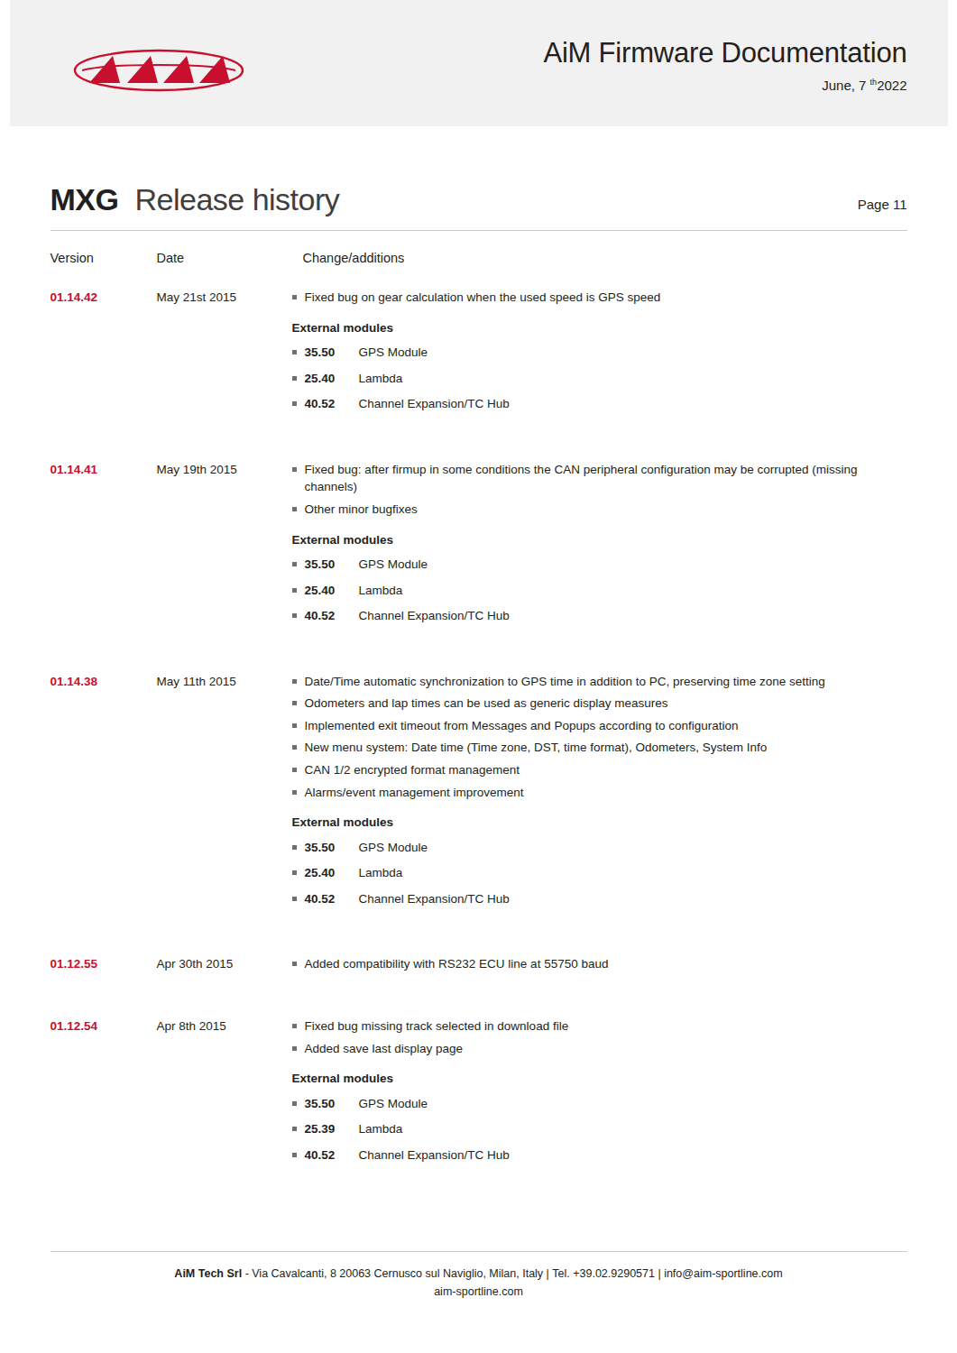AiM Firmware Documentation
June, 7 th2022
MXG Release history
Page 11
| Version | Date | Change/additions |
| --- | --- | --- |
| 01.14.42 | May 21st 2015 | Fixed bug on gear calculation when the used speed is GPS speed External modules 35.50 GPS Module 25.40 Lambda 40.52 Channel Expansion/TC Hub |
| 01.14.41 | May 19th 2015 | Fixed bug: after firmup in some conditions the CAN peripheral configuration may be corrupted (missing channels) Other minor bugfixes External modules 35.50 GPS Module 25.40 Lambda 40.52 Channel Expansion/TC Hub |
| 01.14.38 | May 11th 2015 | Date/Time automatic synchronization to GPS time in addition to PC, preserving time zone setting Odometers and lap times can be used as generic display measures Implemented exit timeout from Messages and Popups according to configuration New menu system: Date time (Time zone, DST, time format), Odometers, System Info CAN 1/2 encrypted format management Alarms/event management improvement External modules 35.50 GPS Module 25.40 Lambda 40.52 Channel Expansion/TC Hub |
| 01.12.55 | Apr 30th 2015 | Added compatibility with RS232 ECU line at 55750 baud |
| 01.12.54 | Apr 8th 2015 | Fixed bug missing track selected in download file Added save last display page External modules 35.50 GPS Module 25.39 Lambda 40.52 Channel Expansion/TC Hub |
AiM Tech Srl - Via Cavalcanti, 8 20063 Cernusco sul Naviglio, Milan, Italy | Tel. +39.02.9290571 | info@aim-sportline.com
aim-sportline.com